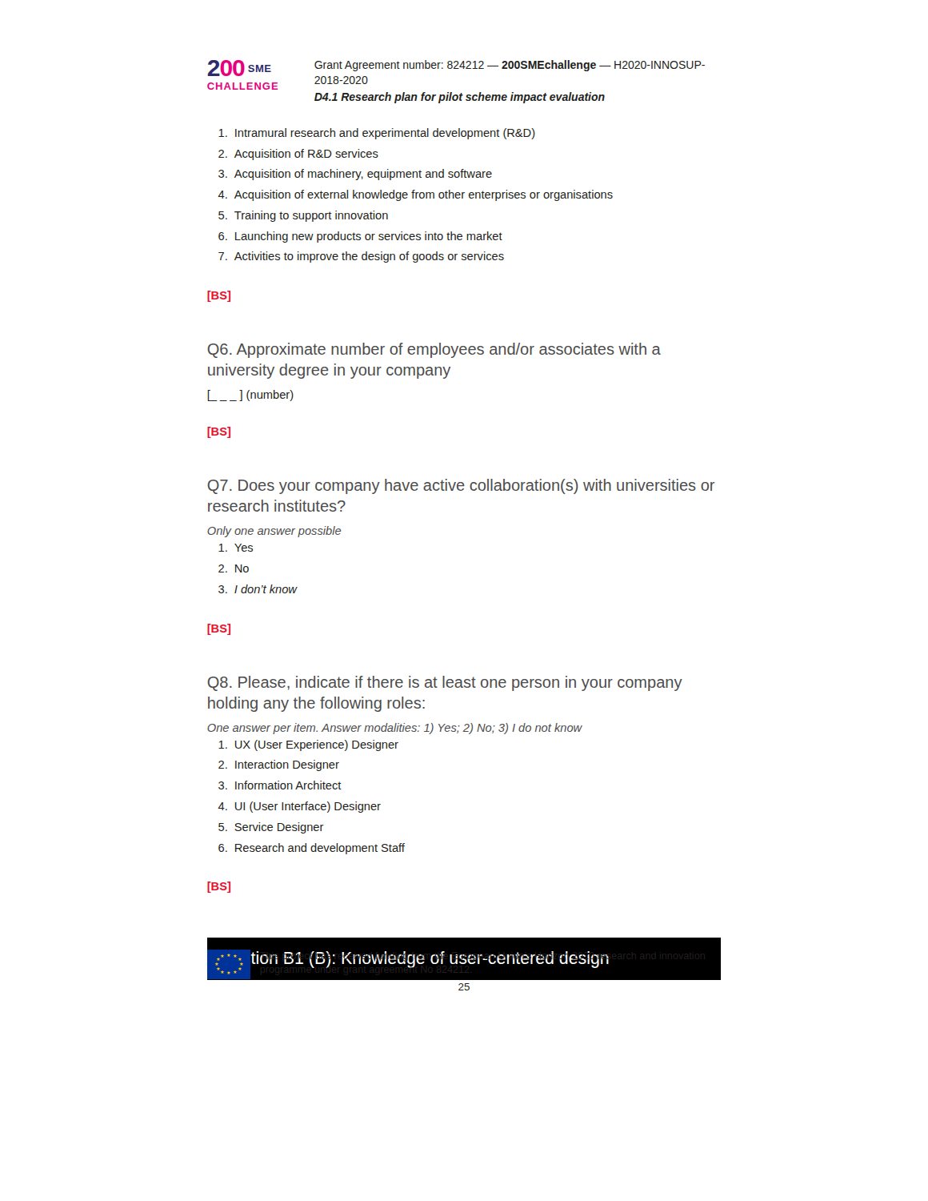200 SME
CHALLENGE
Grant Agreement number: 824212 — 200SMEchallenge — H2020-INNOSUP-2018-2020
D4.1 Research plan for pilot scheme impact evaluation
Intramural research and experimental development (R&D)
Acquisition of R&D services
Acquisition of machinery, equipment and software
Acquisition of external knowledge from other enterprises or organisations
Training to support innovation
Launching new products or services into the market
Activities to improve the design of goods or services
[BS]
Q6. Approximate number of employees and/or associates with a university degree in your company
[_ _ _ ] (number)
[BS]
Q7. Does your company have active collaboration(s) with universities or research institutes?
Only one answer possible
Yes
No
I don’t know
[BS]
Q8. Please, indicate if there is at least one person in your company holding any the following roles:
One answer per item. Answer modalities: 1) Yes; 2) No; 3) I do not know
UX (User Experience) Designer
Interaction Designer
Information Architect
UI (User Interface) Designer
Service Designer
Research and development Staff
[BS]
Section B1 (B): Knowledge of user-centered design
★ ★ ★ ★ ★ ★ ★ ★ ★ ★ ★ ★
This project has received funding from the European Union’s Horizon 2020 research and innovation programme under grant agreement No 824212.
25